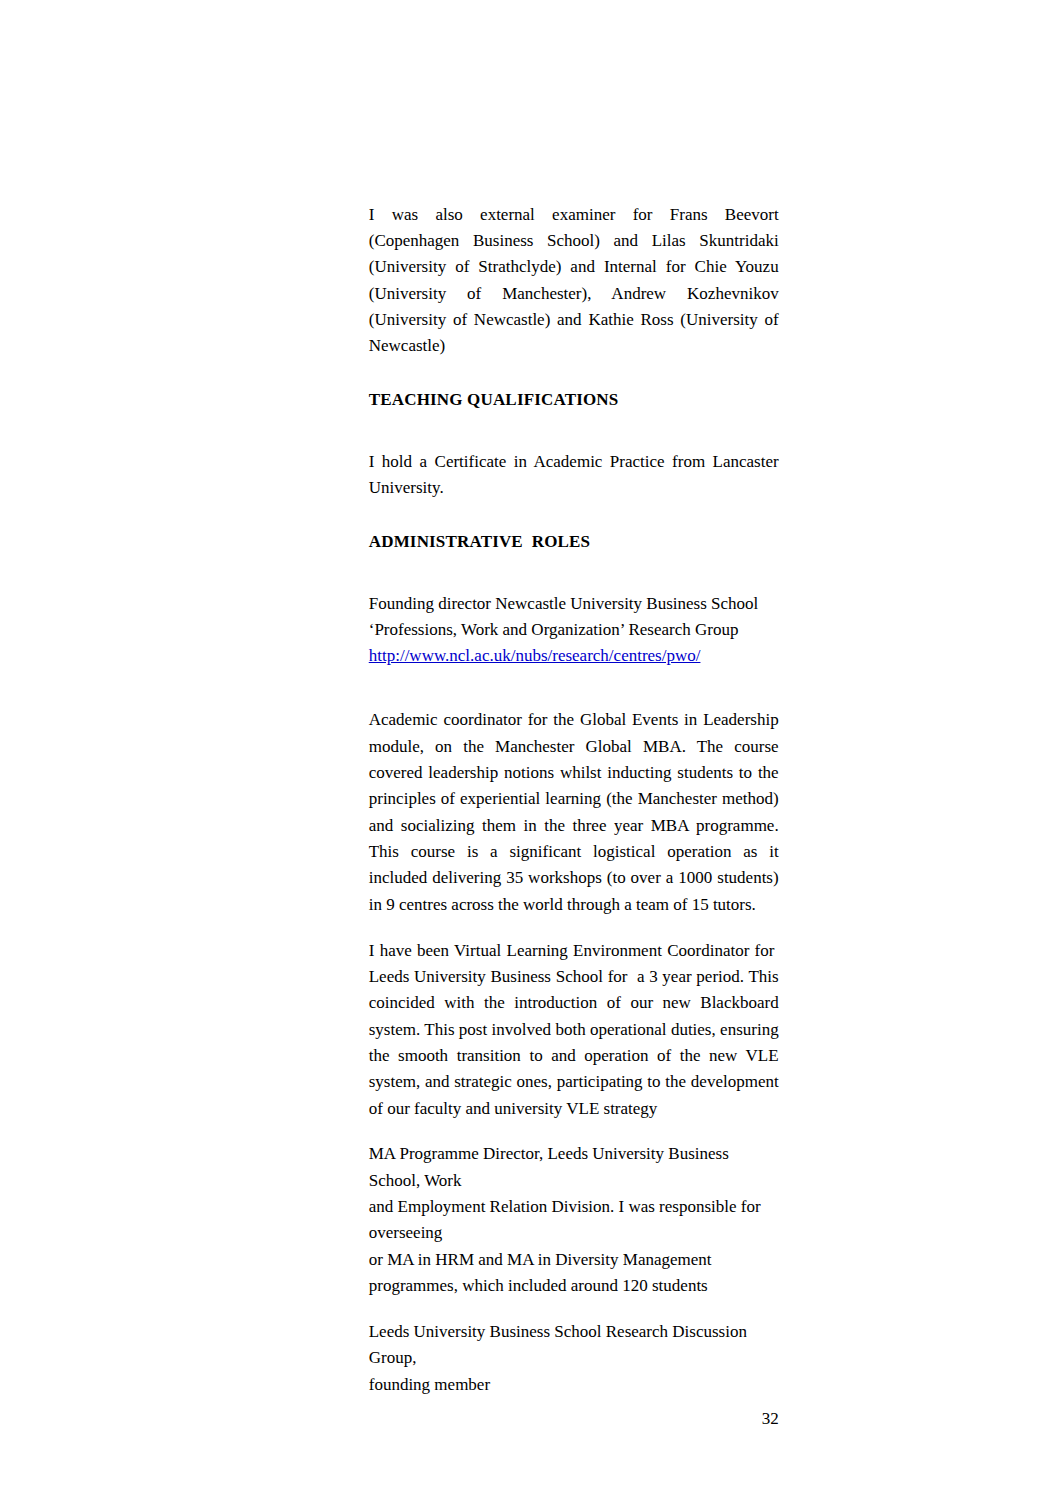I was also external examiner for Frans Beevort (Copenhagen Business School) and Lilas Skuntridaki (University of Strathclyde) and Internal for Chie Youzu (University of Manchester), Andrew Kozhevnikov (University of Newcastle) and Kathie Ross (University of Newcastle)
TEACHING QUALIFICATIONS
I hold a Certificate in Academic Practice from Lancaster University.
ADMINISTRATIVE ROLES
Founding director Newcastle University Business School ‘Professions, Work and Organization’ Research Group
http://www.ncl.ac.uk/nubs/research/centres/pwo/
Academic coordinator for the Global Events in Leadership module, on the Manchester Global MBA. The course covered leadership notions whilst inducting students to the principles of experiential learning (the Manchester method) and socializing them in the three year MBA programme. This course is a significant logistical operation as it included delivering 35 workshops (to over a 1000 students) in 9 centres across the world through a team of 15 tutors.
I have been Virtual Learning Environment Coordinator for Leeds University Business School for a 3 year period. This coincided with the introduction of our new Blackboard system. This post involved both operational duties, ensuring the smooth transition to and operation of the new VLE system, and strategic ones, participating to the development of our faculty and university VLE strategy
MA Programme Director, Leeds University Business School, Work
and Employment Relation Division. I was responsible for overseeing
or MA in HRM and MA in Diversity Management programmes, which included around 120 students
Leeds University Business School Research Discussion Group,
founding member
32